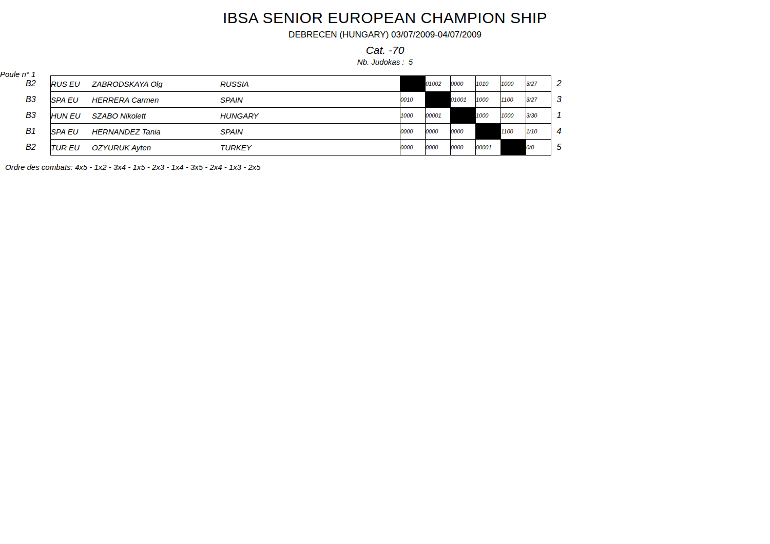IBSA SENIOR EUROPEAN CHAMPION SHIP
DEBRECEN (HUNGARY) 03/07/2009-04/07/2009
Cat. -70
Nb. Judokas : 5
Poule n° 1
| B2 | RUS EU | ZABRODSKAYA Olg | RUSSIA | | 01002 | 0000 | 1010 | 1000 | 3/27 | 2 |
| B3 | SPA EU | HERRERA Carmen | SPAIN | 0010 | | 01001 | 1000 | 1100 | 3/27 | 3 |
| B3 | HUN EU | SZABO Nikolett | HUNGARY | 1000 | 00001 | | 1000 | 1000 | 3/30 | 1 |
| B1 | SPA EU | HERNANDEZ Tania | SPAIN | 0000 | 0000 | 0000 | | 1100 | 1/10 | 4 |
| B2 | TUR EU | OZYURUK Ayten | TURKEY | 0000 | 0000 | 0000 | 00001 | | 0/0 | 5 |
Ordre des combats: 4x5 - 1x2 - 3x4 - 1x5 - 2x3 - 1x4 - 3x5 - 2x4 - 1x3 - 2x5